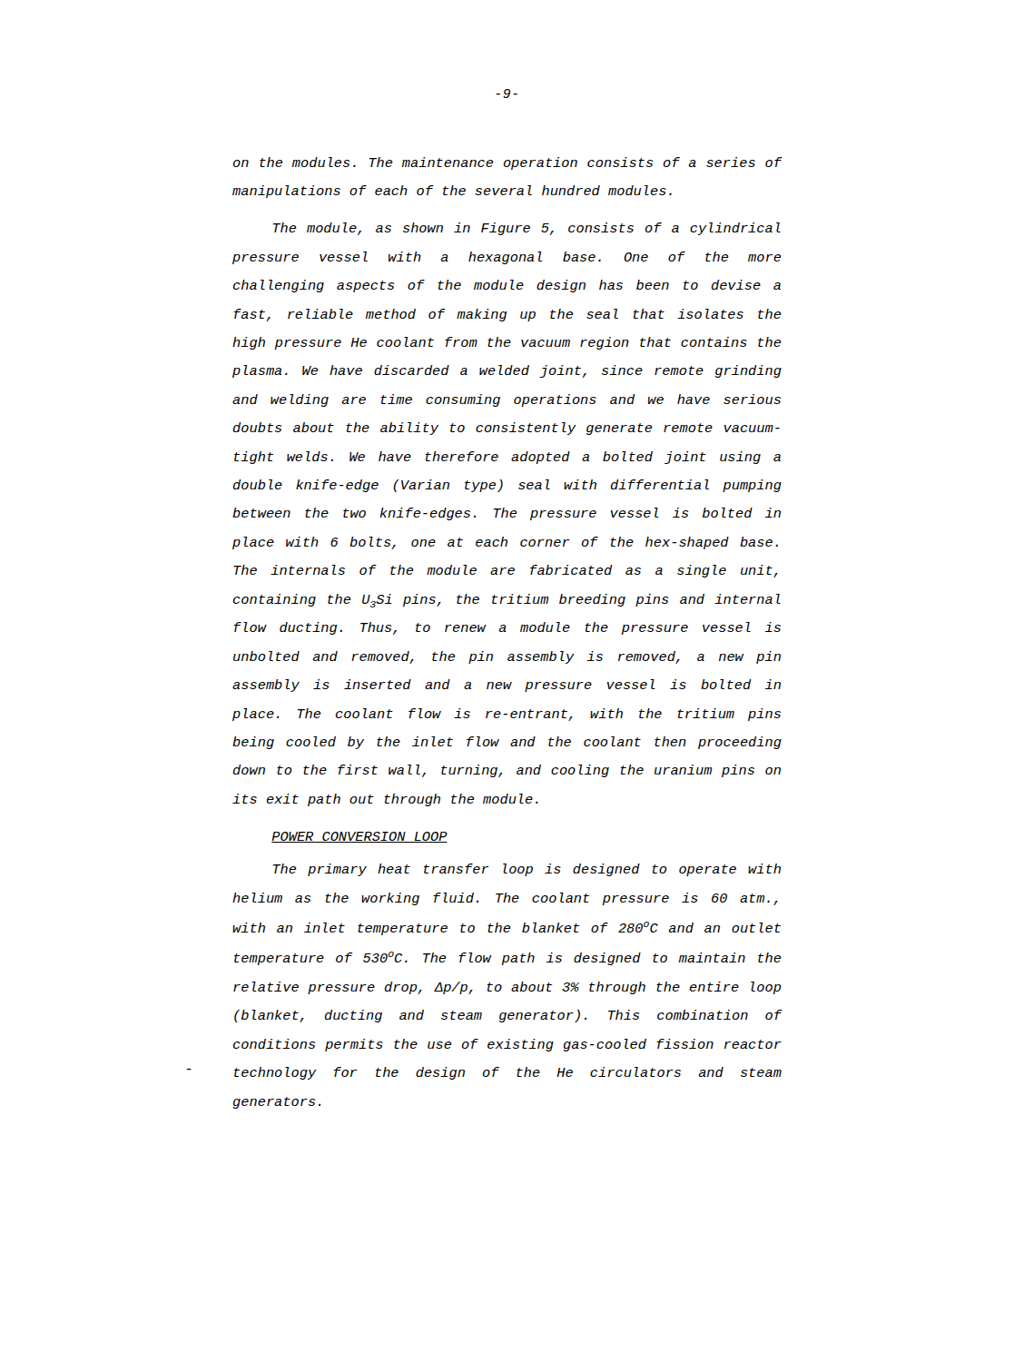-9-
on the modules. The maintenance operation consists of a series of manipulations of each of the several hundred modules.
The module, as shown in Figure 5, consists of a cylindrical pressure vessel with a hexagonal base. One of the more challenging aspects of the module design has been to devise a fast, reliable method of making up the seal that isolates the high pressure He coolant from the vacuum region that contains the plasma. We have discarded a welded joint, since remote grinding and welding are time consuming operations and we have serious doubts about the ability to consistently generate remote vacuum-tight welds. We have therefore adopted a bolted joint using a double knife-edge (Varian type) seal with differential pumping between the two knife-edges. The pressure vessel is bolted in place with 6 bolts, one at each corner of the hex-shaped base. The internals of the module are fabricated as a single unit, containing the U3Si pins, the tritium breeding pins and internal flow ducting. Thus, to renew a module the pressure vessel is unbolted and removed, the pin assembly is removed, a new pin assembly is inserted and a new pressure vessel is bolted in place. The coolant flow is re-entrant, with the tritium pins being cooled by the inlet flow and the coolant then proceeding down to the first wall, turning, and cooling the uranium pins on its exit path out through the module.
POWER CONVERSION LOOP
The primary heat transfer loop is designed to operate with helium as the working fluid. The coolant pressure is 60 atm., with an inlet temperature to the blanket of 280oC and an outlet temperature of 530oC. The flow path is designed to maintain the relative pressure drop, Δp/p, to about 3% through the entire loop (blanket, ducting and steam generator). This combination of conditions permits the use of existing gas-cooled fission reactor technology for the design of the He circulators and steam generators.
-